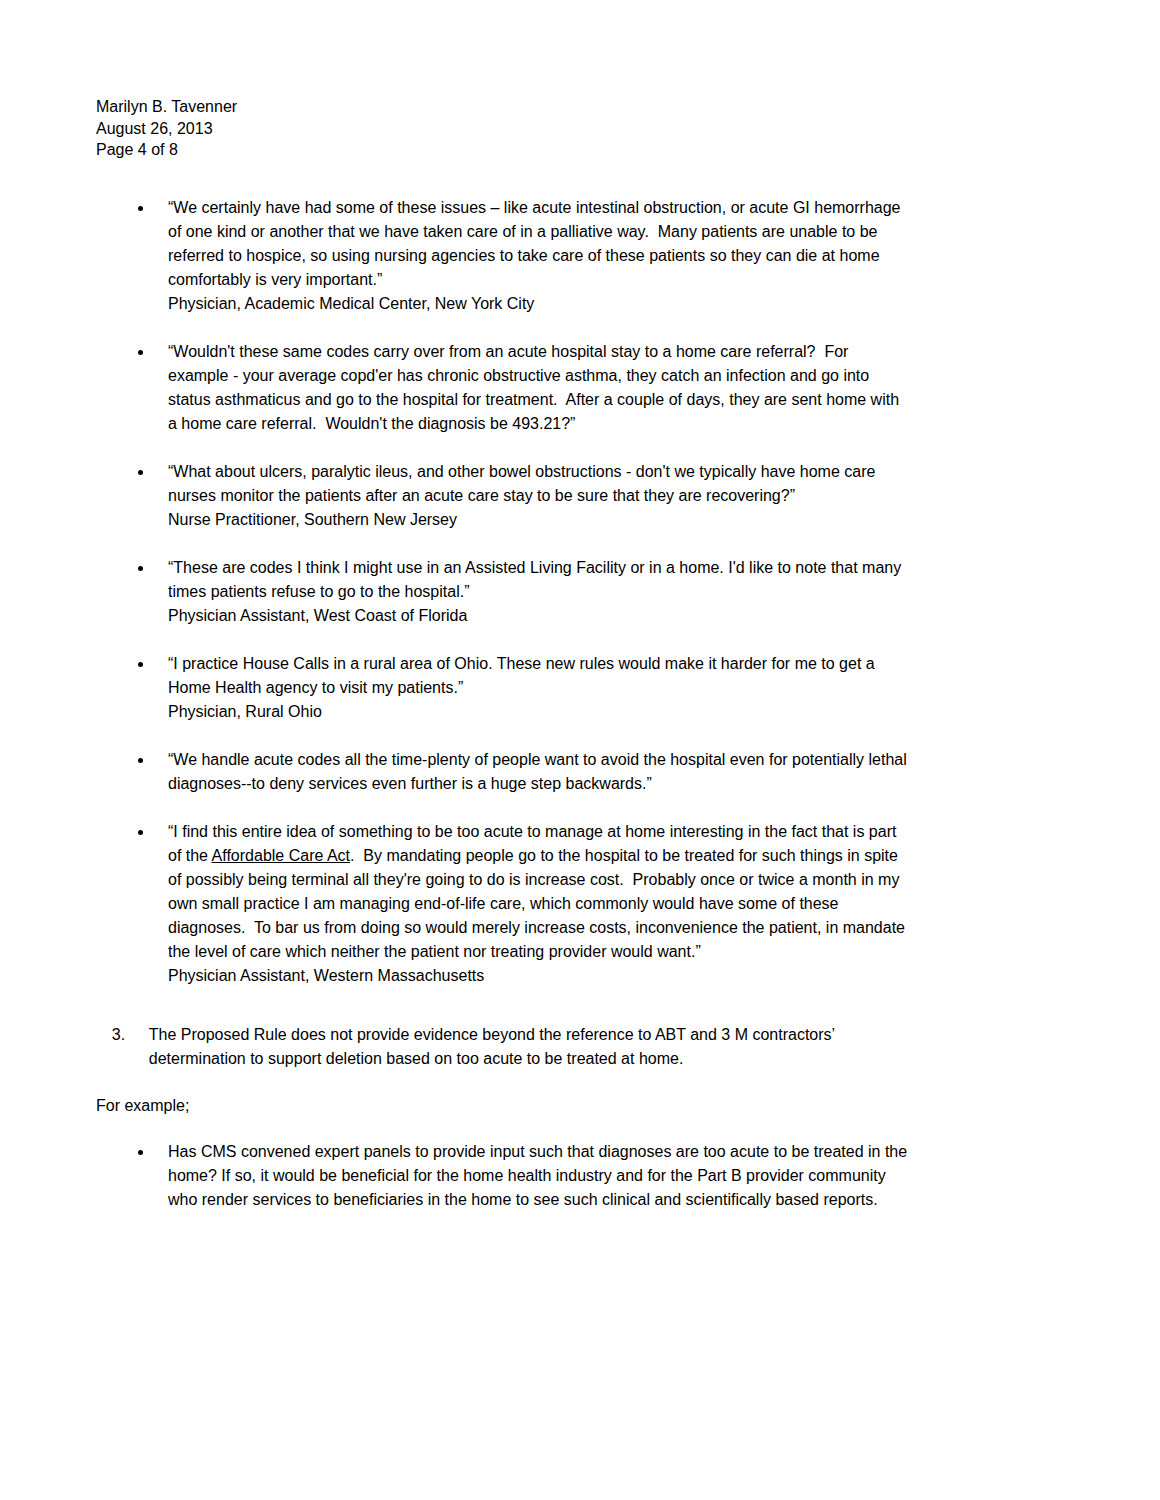Marilyn B. Tavenner
August 26, 2013
Page 4 of 8
“We certainly have had some of these issues – like acute intestinal obstruction, or acute GI hemorrhage of one kind or another that we have taken care of in a palliative way. Many patients are unable to be referred to hospice, so using nursing agencies to take care of these patients so they can die at home comfortably is very important.”
Physician, Academic Medical Center, New York City
“Wouldn't these same codes carry over from an acute hospital stay to a home care referral? For example - your average copd'er has chronic obstructive asthma, they catch an infection and go into status asthmaticus and go to the hospital for treatment. After a couple of days, they are sent home with a home care referral. Wouldn't the diagnosis be 493.21?”
“What about ulcers, paralytic ileus, and other bowel obstructions - don't we typically have home care nurses monitor the patients after an acute care stay to be sure that they are recovering?”
Nurse Practitioner, Southern New Jersey
“These are codes I think I might use in an Assisted Living Facility or in a home. I'd like to note that many times patients refuse to go to the hospital.”
Physician Assistant, West Coast of Florida
“I practice House Calls in a rural area of Ohio. These new rules would make it harder for me to get a Home Health agency to visit my patients.”
Physician, Rural Ohio
“We handle acute codes all the time-plenty of people want to avoid the hospital even for potentially lethal diagnoses--to deny services even further is a huge step backwards.”
“I find this entire idea of something to be too acute to manage at home interesting in the fact that is part of the Affordable Care Act. By mandating people go to the hospital to be treated for such things in spite of possibly being terminal all they're going to do is increase cost. Probably once or twice a month in my own small practice I am managing end-of-life care, which commonly would have some of these diagnoses. To bar us from doing so would merely increase costs, inconvenience the patient, in mandate the level of care which neither the patient nor treating provider would want.”
Physician Assistant, Western Massachusetts
The Proposed Rule does not provide evidence beyond the reference to ABT and 3 M contractors’ determination to support deletion based on too acute to be treated at home.
For example;
Has CMS convened expert panels to provide input such that diagnoses are too acute to be treated in the home? If so, it would be beneficial for the home health industry and for the Part B provider community who render services to beneficiaries in the home to see such clinical and scientifically based reports.